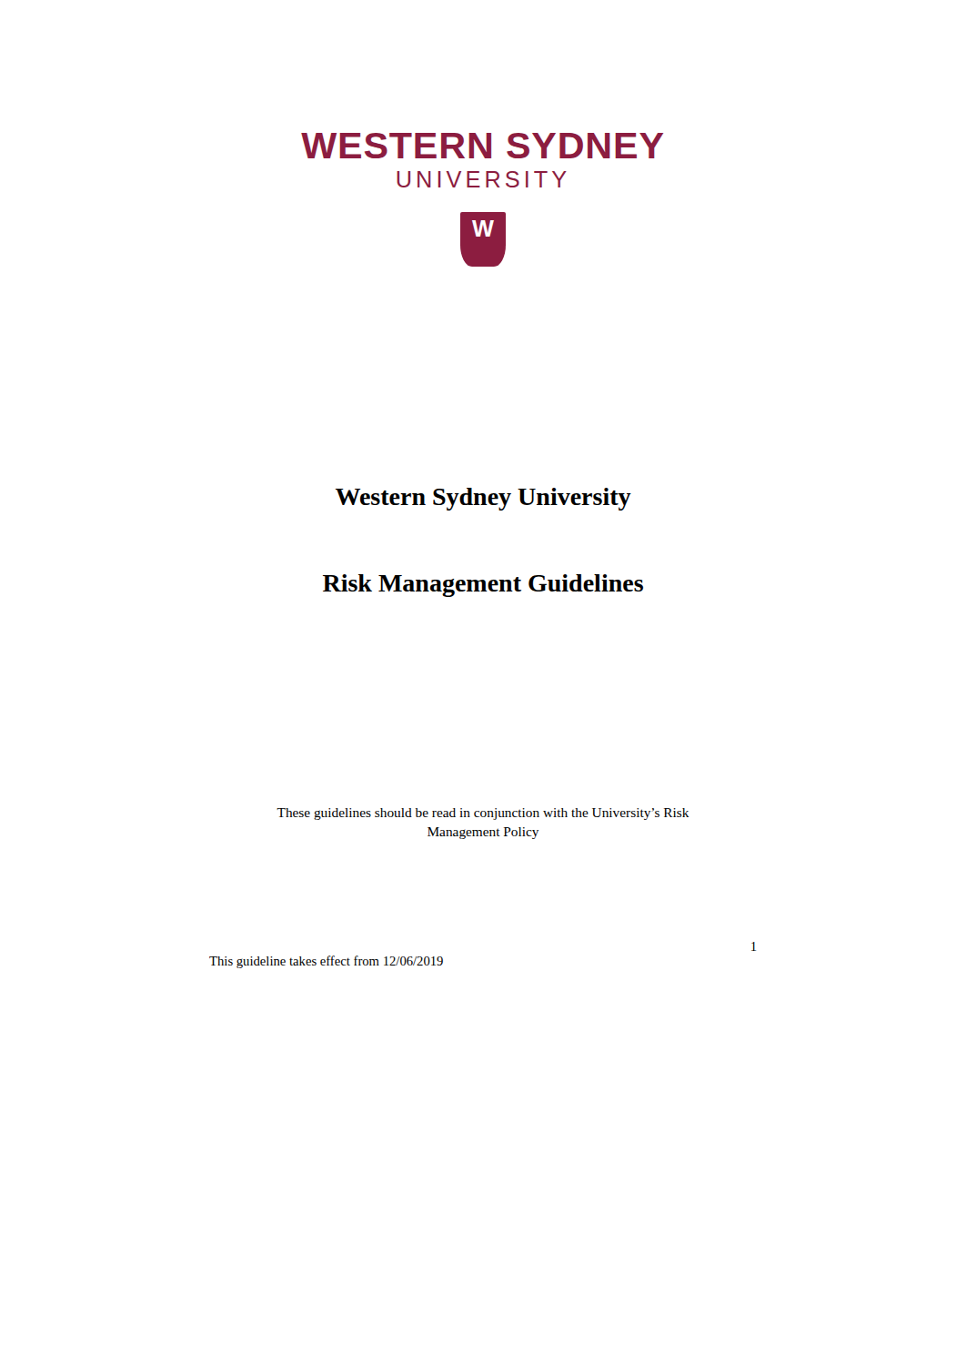WESTERN SYDNEY
UNIVERSITY
Western Sydney University
Risk Management Guidelines
These guidelines should be read in conjunction with the University’s Risk Management Policy
This guideline takes effect from 12/06/2019
1